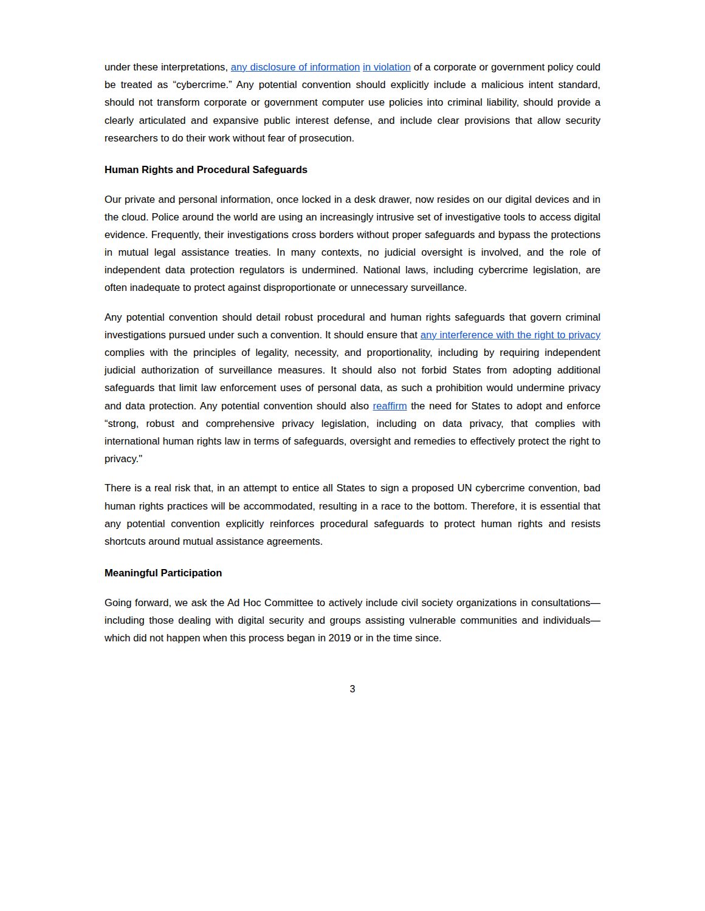under these interpretations, any disclosure of information in violation of a corporate or government policy could be treated as “cybercrime.” Any potential convention should explicitly include a malicious intent standard, should not transform corporate or government computer use policies into criminal liability, should provide a clearly articulated and expansive public interest defense, and include clear provisions that allow security researchers to do their work without fear of prosecution.
Human Rights and Procedural Safeguards
Our private and personal information, once locked in a desk drawer, now resides on our digital devices and in the cloud. Police around the world are using an increasingly intrusive set of investigative tools to access digital evidence. Frequently, their investigations cross borders without proper safeguards and bypass the protections in mutual legal assistance treaties. In many contexts, no judicial oversight is involved, and the role of independent data protection regulators is undermined. National laws, including cybercrime legislation, are often inadequate to protect against disproportionate or unnecessary surveillance.
Any potential convention should detail robust procedural and human rights safeguards that govern criminal investigations pursued under such a convention. It should ensure that any interference with the right to privacy complies with the principles of legality, necessity, and proportionality, including by requiring independent judicial authorization of surveillance measures. It should also not forbid States from adopting additional safeguards that limit law enforcement uses of personal data, as such a prohibition would undermine privacy and data protection. Any potential convention should also reaffirm the need for States to adopt and enforce “strong, robust and comprehensive privacy legislation, including on data privacy, that complies with international human rights law in terms of safeguards, oversight and remedies to effectively protect the right to privacy."
There is a real risk that, in an attempt to entice all States to sign a proposed UN cybercrime convention, bad human rights practices will be accommodated, resulting in a race to the bottom. Therefore, it is essential that any potential convention explicitly reinforces procedural safeguards to protect human rights and resists shortcuts around mutual assistance agreements.
Meaningful Participation
Going forward, we ask the Ad Hoc Committee to actively include civil society organizations in consultations—including those dealing with digital security and groups assisting vulnerable communities and individuals—which did not happen when this process began in 2019 or in the time since.
3